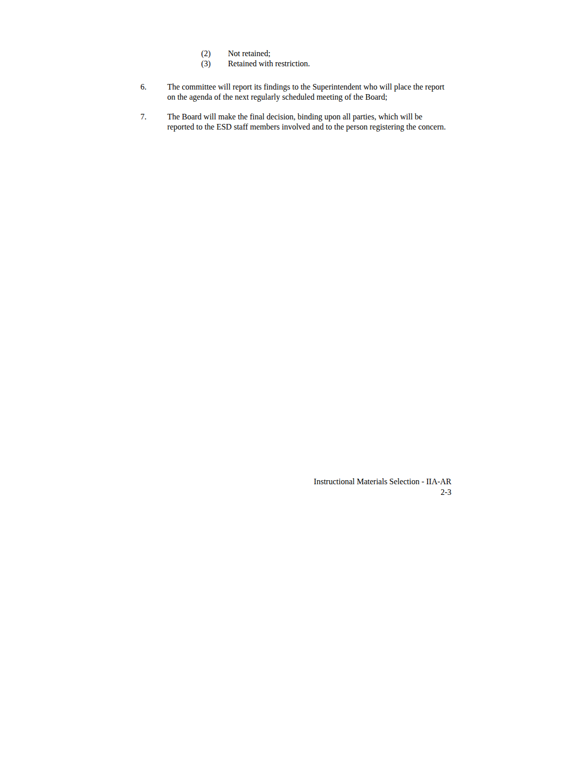(2) Not retained;
(3) Retained with restriction.
6. The committee will report its findings to the Superintendent who will place the report on the agenda of the next regularly scheduled meeting of the Board;
7. The Board will make the final decision, binding upon all parties, which will be reported to the ESD staff members involved and to the person registering the concern.
Instructional Materials Selection - IIA-AR
2-3